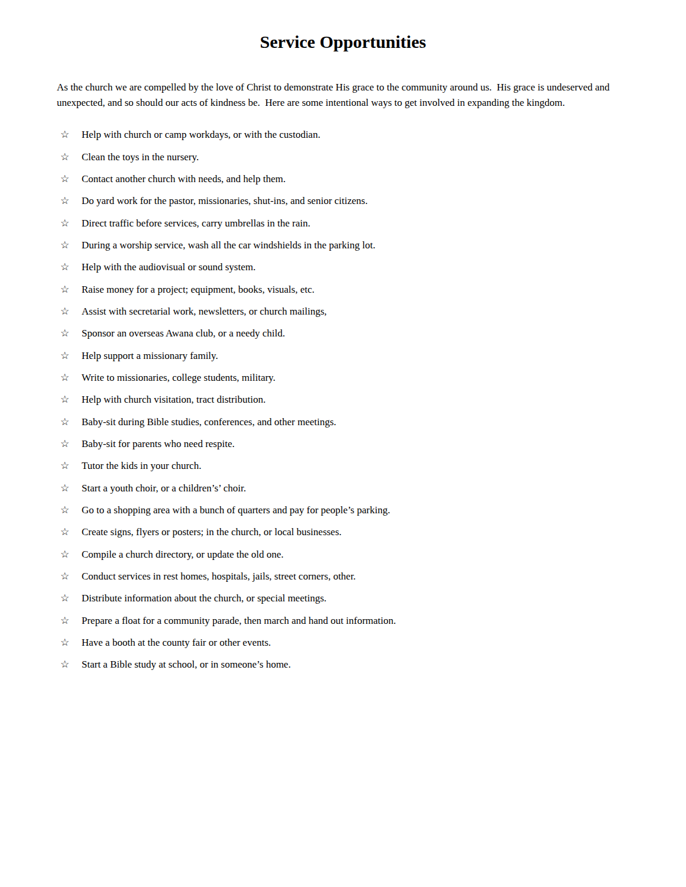Service Opportunities
As the church we are compelled by the love of Christ to demonstrate His grace to the community around us. His grace is undeserved and unexpected, and so should our acts of kindness be. Here are some intentional ways to get involved in expanding the kingdom.
Help with church or camp workdays, or with the custodian.
Clean the toys in the nursery.
Contact another church with needs, and help them.
Do yard work for the pastor, missionaries, shut-ins, and senior citizens.
Direct traffic before services, carry umbrellas in the rain.
During a worship service, wash all the car windshields in the parking lot.
Help with the audiovisual or sound system.
Raise money for a project; equipment, books, visuals, etc.
Assist with secretarial work, newsletters, or church mailings,
Sponsor an overseas Awana club, or a needy child.
Help support a missionary family.
Write to missionaries, college students, military.
Help with church visitation, tract distribution.
Baby-sit during Bible studies, conferences, and other meetings.
Baby-sit for parents who need respite.
Tutor the kids in your church.
Start a youth choir, or a children’s’ choir.
Go to a shopping area with a bunch of quarters and pay for people’s parking.
Create signs, flyers or posters; in the church, or local businesses.
Compile a church directory, or update the old one.
Conduct services in rest homes, hospitals, jails, street corners, other.
Distribute information about the church, or special meetings.
Prepare a float for a community parade, then march and hand out information.
Have a booth at the county fair or other events.
Start a Bible study at school, or in someone’s home.